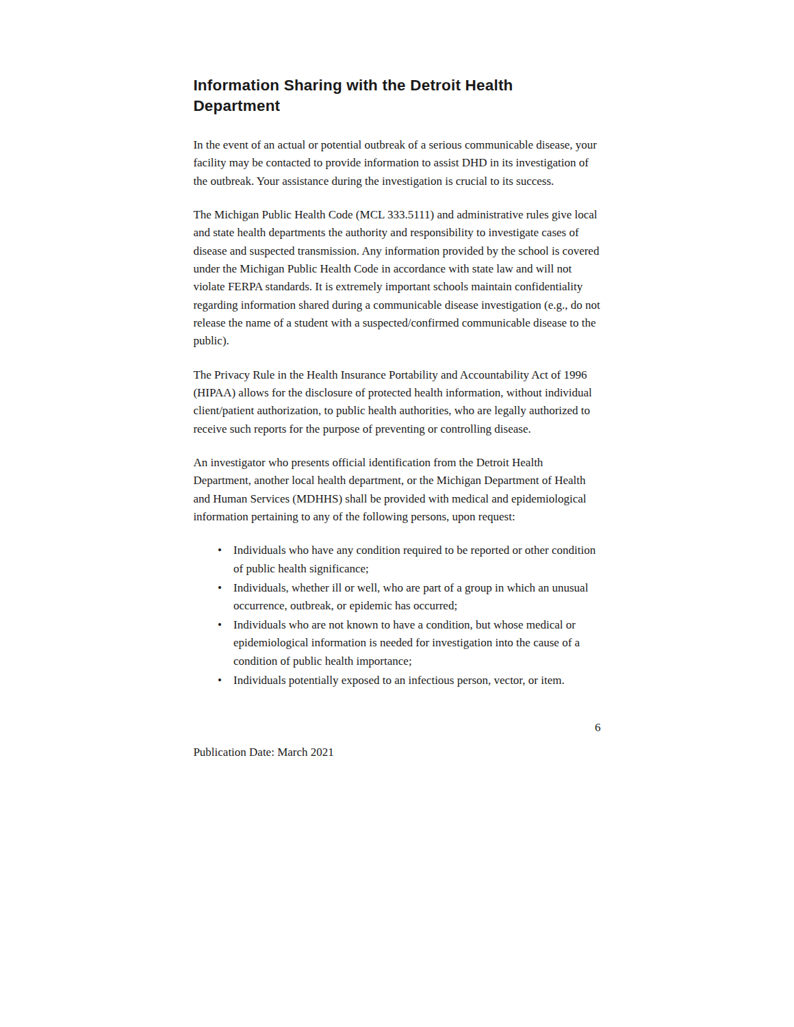Information Sharing with the Detroit Health Department
In the event of an actual or potential outbreak of a serious communicable disease, your facility may be contacted to provide information to assist DHD in its investigation of the outbreak. Your assistance during the investigation is crucial to its success.
The Michigan Public Health Code (MCL 333.5111) and administrative rules give local and state health departments the authority and responsibility to investigate cases of disease and suspected transmission. Any information provided by the school is covered under the Michigan Public Health Code in accordance with state law and will not violate FERPA standards. It is extremely important schools maintain confidentiality regarding information shared during a communicable disease investigation (e.g., do not release the name of a student with a suspected/confirmed communicable disease to the public).
The Privacy Rule in the Health Insurance Portability and Accountability Act of 1996 (HIPAA) allows for the disclosure of protected health information, without individual client/patient authorization, to public health authorities, who are legally authorized to receive such reports for the purpose of preventing or controlling disease.
An investigator who presents official identification from the Detroit Health Department, another local health department, or the Michigan Department of Health and Human Services (MDHHS) shall be provided with medical and epidemiological information pertaining to any of the following persons, upon request:
Individuals who have any condition required to be reported or other condition of public health significance;
Individuals, whether ill or well, who are part of a group in which an unusual occurrence, outbreak, or epidemic has occurred;
Individuals who are not known to have a condition, but whose medical or epidemiological information is needed for investigation into the cause of a condition of public health importance;
Individuals potentially exposed to an infectious person, vector, or item.
6
Publication Date: March 2021